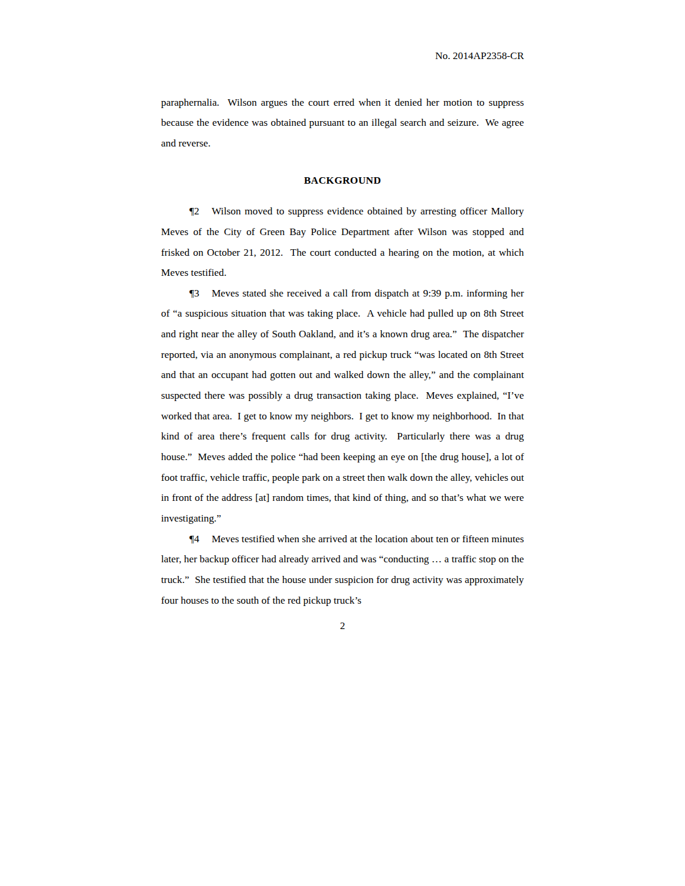No. 2014AP2358-CR
paraphernalia. Wilson argues the court erred when it denied her motion to suppress because the evidence was obtained pursuant to an illegal search and seizure. We agree and reverse.
BACKGROUND
¶2 Wilson moved to suppress evidence obtained by arresting officer Mallory Meves of the City of Green Bay Police Department after Wilson was stopped and frisked on October 21, 2012. The court conducted a hearing on the motion, at which Meves testified.
¶3 Meves stated she received a call from dispatch at 9:39 p.m. informing her of “a suspicious situation that was taking place. A vehicle had pulled up on 8th Street and right near the alley of South Oakland, and it’s a known drug area.” The dispatcher reported, via an anonymous complainant, a red pickup truck “was located on 8th Street and that an occupant had gotten out and walked down the alley,” and the complainant suspected there was possibly a drug transaction taking place. Meves explained, “I’ve worked that area. I get to know my neighbors. I get to know my neighborhood. In that kind of area there’s frequent calls for drug activity. Particularly there was a drug house.” Meves added the police “had been keeping an eye on [the drug house], a lot of foot traffic, vehicle traffic, people park on a street then walk down the alley, vehicles out in front of the address [at] random times, that kind of thing, and so that’s what we were investigating.”
¶4 Meves testified when she arrived at the location about ten or fifteen minutes later, her backup officer had already arrived and was “conducting … a traffic stop on the truck.” She testified that the house under suspicion for drug activity was approximately four houses to the south of the red pickup truck’s
2